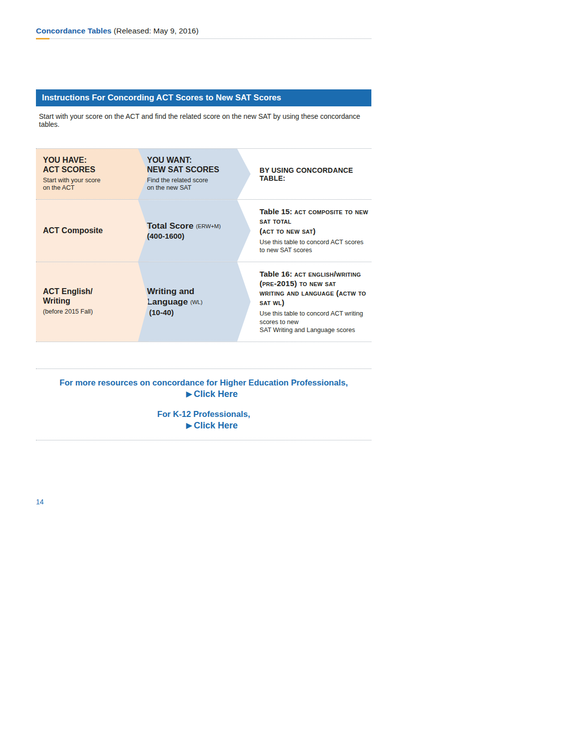Concordance Tables (Released: May 9, 2016)
Instructions For Concording ACT Scores to New SAT Scores
Start with your score on the ACT and find the related score on the new SAT by using these concordance tables.
YOU HAVE:
ACT SCORES
Start with your score
on the ACT
YOU WANT:
NEW SAT SCORES
Find the related score
on the new SAT
BY USING CONCORDANCE TABLE:
ACT Composite
Total Score (ERW+M)
(400-1600)
Table 15: ACT COMPOSITE TO NEW SAT TOTAL
(ACT TO NEW SAT)
Use this table to concord ACT scores to new SAT scores
ACT English/
Writing
(before 2015 Fall)
Writing and
Language (WL)
(10-40)
Table 16: ACT ENGLISH/WRITING (PRE-2015) TO NEW SAT
WRITING AND LANGUAGE (ACTW TO SAT WL)
Use this table to concord ACT writing scores to new
SAT Writing and Language scores
For more resources on concordance for Higher Education Professionals,
▶Click Here
For K-12 Professionals,
▶Click Here
14